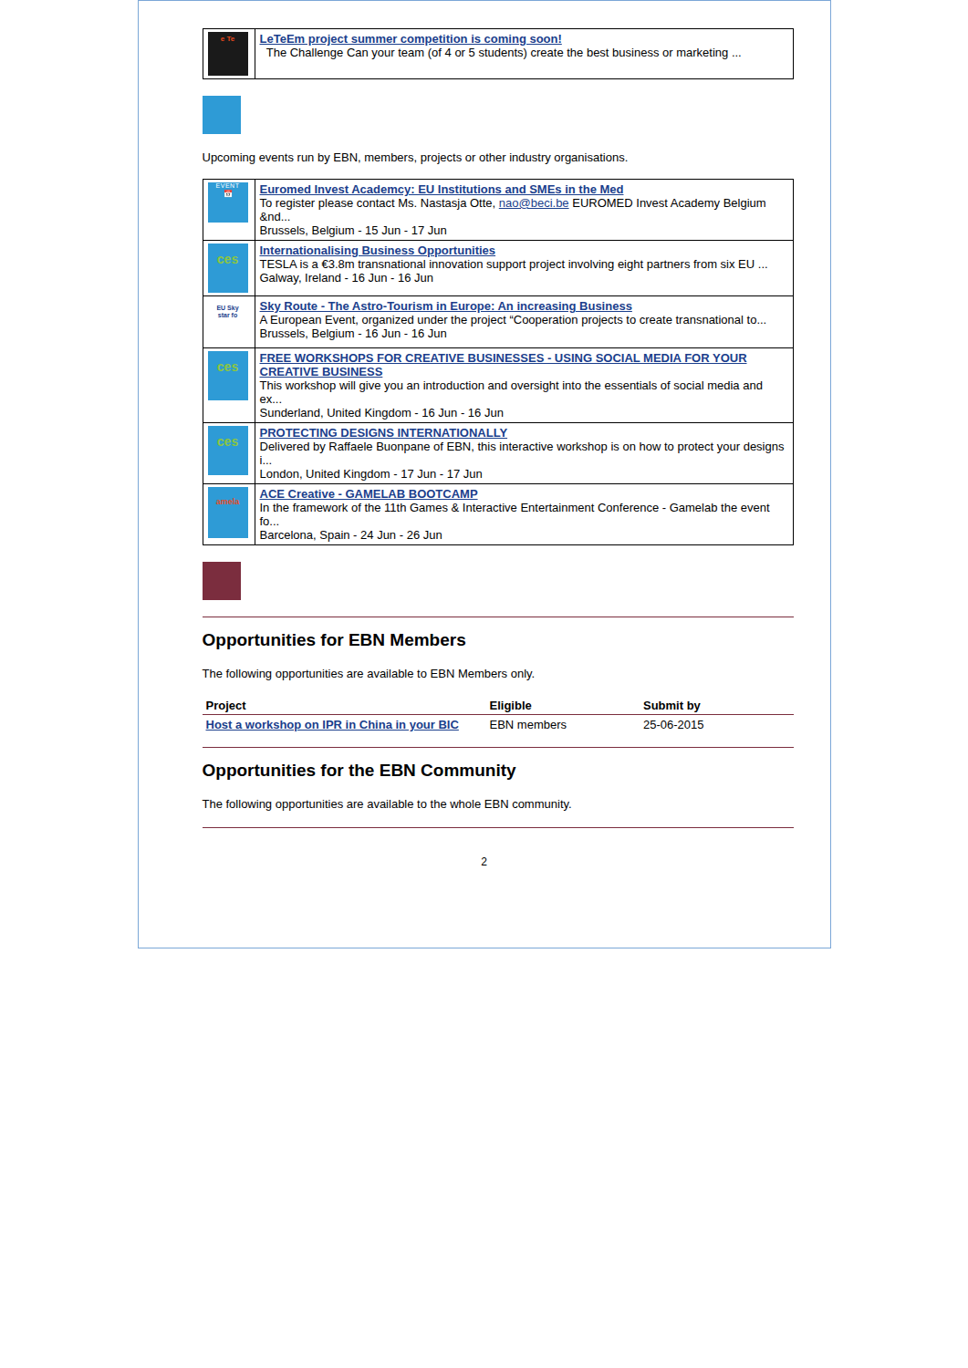| e Te | LeTeEm project summer competition is coming soon! The Challenge Can your team (of 4 or 5 students) create the best business or marketing ... |
Upcoming events run by EBN, members, projects or other industry organisations.
| EVENT 📅 | Euromed Invest Academcy: EU Institutions and SMEs in the Med To register please contact Ms. Nastasja Otte, nao@beci.be EUROMED Invest Academy Belgium &nd... Brussels, Belgium - 15 Jun - 17 Jun |
| ces | Internationalising Business Opportunities TESLA is a €3.8m transnational innovation support project involving eight partners from six EU ... Galway, Ireland - 16 Jun - 16 Jun |
| EU Sky star fo | Sky Route - The Astro-Tourism in Europe: An increasing Business A European Event, organized under the project “Cooperation projects to create transnational to... Brussels, Belgium - 16 Jun - 16 Jun |
| ces | FREE WORKSHOPS FOR CREATIVE BUSINESSES - USING SOCIAL MEDIA FOR YOUR CREATIVE BUSINESS This workshop will give you an introduction and oversight into the essentials of social media and ex... Sunderland, United Kingdom - 16 Jun - 16 Jun |
| ces | PROTECTING DESIGNS INTERNATIONALLY Delivered by Raffaele Buonpane of EBN, this interactive workshop is on how to protect your designs i... London, United Kingdom - 17 Jun - 17 Jun |
| amela | ACE Creative - GAMELAB BOOTCAMP In the framework of the 11th Games & Interactive Entertainment Conference - Gamelab the event fo... Barcelona, Spain - 24 Jun - 26 Jun |
Opportunities for EBN Members
The following opportunities are available to EBN Members only.
| Project | Eligible | Submit by |
| --- | --- | --- |
| Host a workshop on IPR in China in your BIC | EBN members | 25-06-2015 |
Opportunities for the EBN Community
The following opportunities are available to the whole EBN community.
2